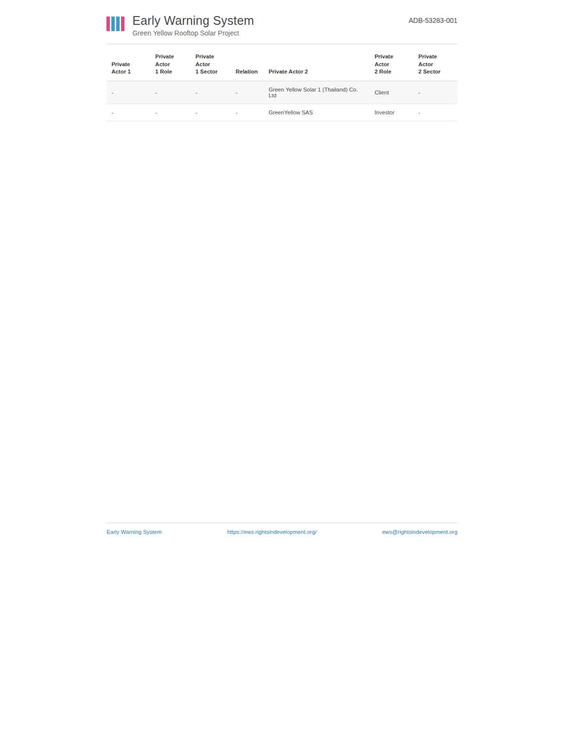Early Warning System
Green Yellow Rooftop Solar Project
ADB-53283-001
| Private Actor 1 | Private Actor 1 Role | Private Actor 1 Sector | Relation | Private Actor 2 | Private Actor 2 Role | Private Actor 2 Sector |
| --- | --- | --- | --- | --- | --- | --- |
| - | - | - | - | Green Yellow Solar 1 (Thailand) Co. Ltd | Client | - |
| - | - | - | - | GreenYellow SAS | Investor | - |
Early Warning System
https://ews.rightsindevelopment.org/
ews@rightsindevelopment.org